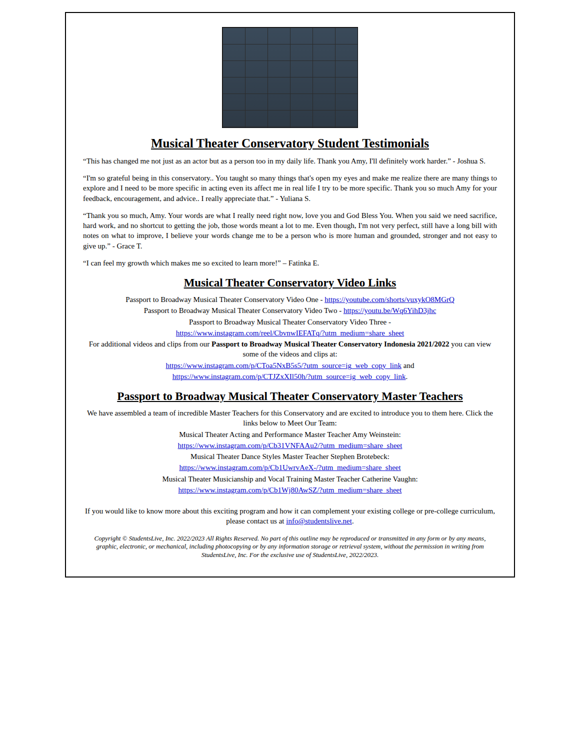Musical Theater Conservatory Student Testimonials
“This has changed me not just as an actor but as a person too in my daily life. Thank you Amy, I'll definitely work harder.” - Joshua S.
“I'm so grateful being in this conservatory.. You taught so many things that's open my eyes and make me realize there are many things to explore and I need to be more specific in acting even its affect me in real life I try to be more specific. Thank you so much Amy for your feedback, encouragement, and advice.. I really appreciate that.” - Yuliana S.
“Thank you so much, Amy. Your words are what I really need right now, love you and God Bless You. When you said we need sacrifice, hard work, and no shortcut to getting the job, those words meant a lot to me. Even though, I'm not very perfect, still have a long bill with notes on what to improve, I believe your words change me to be a person who is more human and grounded, stronger and not easy to give up.” - Grace T.
“I can feel my growth which makes me so excited to learn more!” – Fatinka E.
Musical Theater Conservatory Video Links
Passport to Broadway Musical Theater Conservatory Video One - https://youtube.com/shorts/vuxykO8MGrQ
Passport to Broadway Musical Theater Conservatory Video Two - https://youtu.be/Wq6YihD3jhc
Passport to Broadway Musical Theater Conservatory Video Three -
https://www.instagram.com/reel/CbvnwIEFATq/?utm_medium=share_sheet
For additional videos and clips from our Passport to Broadway Musical Theater Conservatory Indonesia 2021/2022 you can view some of the videos and clips at:
https://www.instagram.com/p/CToa5NxB5s5/?utm_source=ig_web_copy_link and
https://www.instagram.com/p/CTJZxXIl50h/?utm_source=ig_web_copy_link.
Passport to Broadway Musical Theater Conservatory Master Teachers
We have assembled a team of incredible Master Teachers for this Conservatory and are excited to introduce you to them here. Click the links below to Meet Our Team:
Musical Theater Acting and Performance Master Teacher Amy Weinstein:
https://www.instagram.com/p/Cb31VNFAAu2/?utm_medium=share_sheet
Musical Theater Dance Styles Master Teacher Stephen Brotebeck:
https://www.instagram.com/p/Cb1UwrvAeX-/?utm_medium=share_sheet
Musical Theater Musicianship and Vocal Training Master Teacher Catherine Vaughn:
https://www.instagram.com/p/Cb1Wj80AwSZ/?utm_medium=share_sheet
If you would like to know more about this exciting program and how it can complement your existing college or pre-college curriculum, please contact us at info@studentslive.net.
Copyright © StudentsLive, Inc. 2022/2023 All Rights Reserved. No part of this outline may be reproduced or transmitted in any form or by any means, graphic, electronic, or mechanical, including photocopying or by any information storage or retrieval system, without the permission in writing from StudentsLive, Inc. For the exclusive use of StudentsLive, 2022/2023.